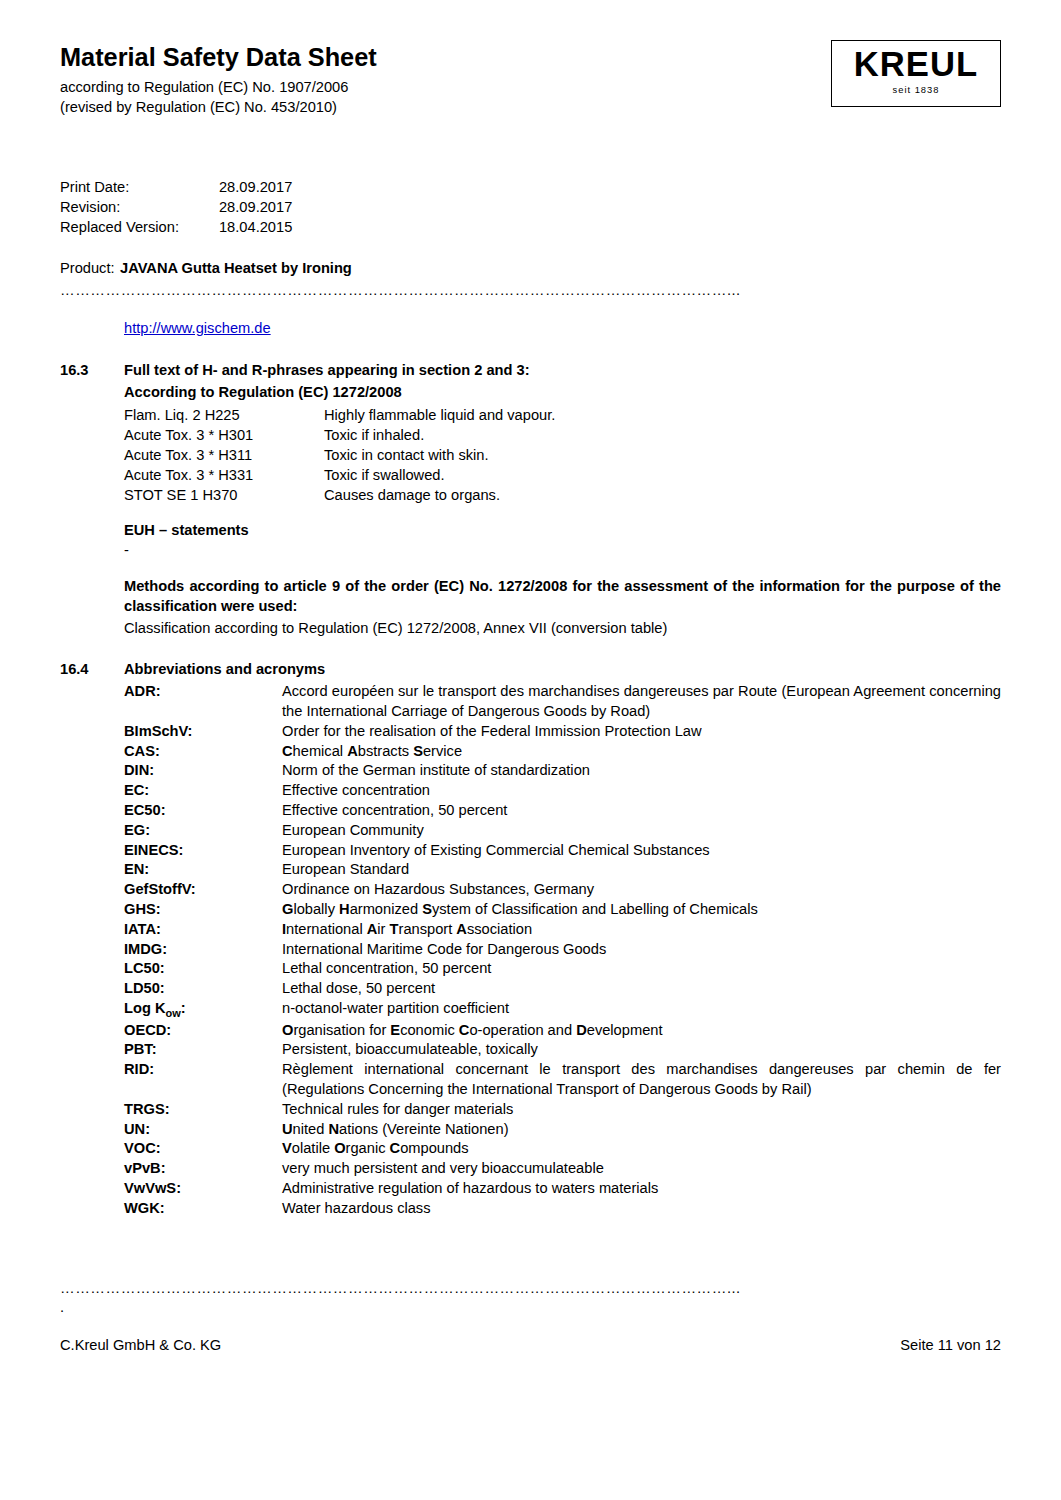Material Safety Data Sheet
according to Regulation (EC) No. 1907/2006
(revised by Regulation (EC) No. 453/2010)
KREUL
seit 1838
| Print Date: | 28.09.2017 |
| Revision: | 28.09.2017 |
| Replaced Version: | 18.04.2015 |
Product: JAVANA Gutta Heatset by Ironing
……………………………………………………………………………………………………………………...
http://www.gischem.de
16.3
Full text of H- and R-phrases appearing in section 2 and 3:
According to Regulation (EC) 1272/2008
| Flam. Liq. 2 H225 | Highly flammable liquid and vapour. |
| Acute Tox. 3 * H301 | Toxic if inhaled. |
| Acute Tox. 3 * H311 | Toxic in contact with skin. |
| Acute Tox. 3 * H331 | Toxic if swallowed. |
| STOT SE 1 H370 | Causes damage to organs. |
EUH – statements
-
Methods according to article 9 of the order (EC) No. 1272/2008 for the assessment of the information for the purpose of the classification were used:
Classification according to Regulation (EC) 1272/2008, Annex VII (conversion table)
16.4
Abbreviations and acronyms
| ADR: | Accord européen sur le transport des marchandises dangereuses par Route (European Agreement concerning the International Carriage of Dangerous Goods by Road) |
| BImSchV: | Order for the realisation of the Federal Immission Protection Law |
| CAS: | C hemical A bstracts S ervice |
| DIN: | Norm of the German institute of standardization |
| EC: | Effective concentration |
| EC50: | Effective concentration, 50 percent |
| EG: | European Community |
| EINECS: | European Inventory of Existing Commercial Chemical Substances |
| EN: | European Standard |
| GefStoffV: | Ordinance on Hazardous Substances, Germany |
| GHS: | G lobally H armonized S ystem of Classification and Labelling of Chemicals |
| IATA: | I nternational A ir T ransport A ssociation |
| IMDG: | International Maritime Code for Dangerous Goods |
| LC50: | Lethal concentration, 50 percent |
| LD50: | Lethal dose, 50 percent |
| Log K ow : | n-octanol-water partition coefficient |
| OECD: | O rganisation for E conomic C o-operation and D evelopment |
| PBT: | Persistent, bioaccumulateable, toxically |
| RID: | Règlement international concernant le transport des marchandises dangereuses par chemin de fer (Regulations Concerning the International Transport of Dangerous Goods by Rail) |
| TRGS: | Technical rules for danger materials |
| UN: | U nited N ations (Vereinte Nationen) |
| VOC: | V olatile O rganic C ompounds |
| vPvB: | very much persistent and very bioaccumulateable |
| VwVwS: | Administrative regulation of hazardous to waters materials |
| WGK: | Water hazardous class |
……………………………………………………………………………………………………………………...
.
C.Kreul GmbH & Co. KG
Seite 11 von 12